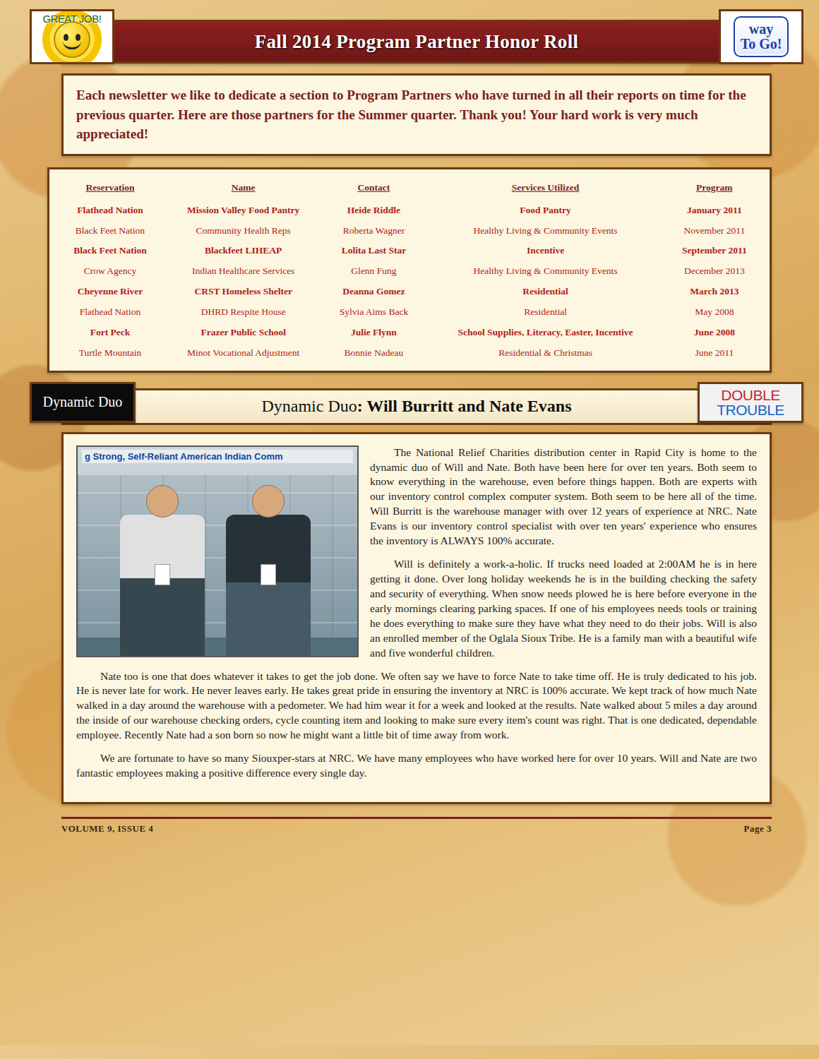GREAT JOB!
Fall 2014 Program Partner Honor Roll
way
To Go!
Each newsletter we like to dedicate a section to Program Partners who have turned in all their reports on time for the previous quarter. Here are those partners for the Summer quarter. Thank you! Your hard work is very much appreciated!
| Reservation | Name | Contact | Services Utilized | Program |
| --- | --- | --- | --- | --- |
| Flathead Nation | Mission Valley Food Pantry | Heide Riddle | Food Pantry | January 2011 |
| Black Feet Nation | Community Health Reps | Roberta Wagner | Healthy Living & Community Events | November 2011 |
| Black Feet Nation | Blackfeet LIHEAP | Lolita Last Star | Incentive | September 2011 |
| Crow Agency | Indian Healthcare Services | Glenn Fung | Healthy Living & Community Events | December 2013 |
| Cheyenne River | CRST Homeless Shelter | Deanna Gomez | Residential | March 2013 |
| Flathead Nation | DHRD Respite House | Sylvia Aims Back | Residential | May 2008 |
| Fort Peck | Frazer Public School | Julie Flynn | School Supplies, Literacy, Easter, Incentive | June 2008 |
| Turtle Mountain | Minot Vocational Adjustment | Bonnie Nadeau | Residential & Christmas | June 2011 |
Dynamic Duo
Dynamic Duo: Will Burritt and Nate Evans
DOUBLE
TROUBLE
g Strong, Self-Reliant American Indian Comm
The National Relief Charities distribution center in Rapid City is home to the dynamic duo of Will and Nate. Both have been here for over ten years. Both seem to know everything in the warehouse, even before things happen. Both are experts with our inventory control complex computer system. Both seem to be here all of the time. Will Burritt is the warehouse manager with over 12 years of experience at NRC. Nate Evans is our inventory control specialist with over ten years' experience who ensures the inventory is ALWAYS 100% accurate.
Will is definitely a work-a-holic. If trucks need loaded at 2:00AM he is in here getting it done. Over long holiday weekends he is in the building checking the safety and security of everything. When snow needs plowed he is here before everyone in the early mornings clearing parking spaces. If one of his employees needs tools or training he does everything to make sure they have what they need to do their jobs. Will is also an enrolled member of the Oglala Sioux Tribe. He is a family man with a beautiful wife and five wonderful children.
Nate too is one that does whatever it takes to get the job done. We often say we have to force Nate to take time off. He is truly dedicated to his job. He is never late for work. He never leaves early. He takes great pride in ensuring the inventory at NRC is 100% accurate. We kept track of how much Nate walked in a day around the warehouse with a pedometer. We had him wear it for a week and looked at the results. Nate walked about 5 miles a day around the inside of our warehouse checking orders, cycle counting item and looking to make sure every item's count was right. That is one dedicated, dependable employee. Recently Nate had a son born so now he might want a little bit of time away from work.
We are fortunate to have so many Siouxper-stars at NRC. We have many employees who have worked here for over 10 years. Will and Nate are two fantastic employees making a positive difference every single day.
VOLUME 9, ISSUE 4 Page 3